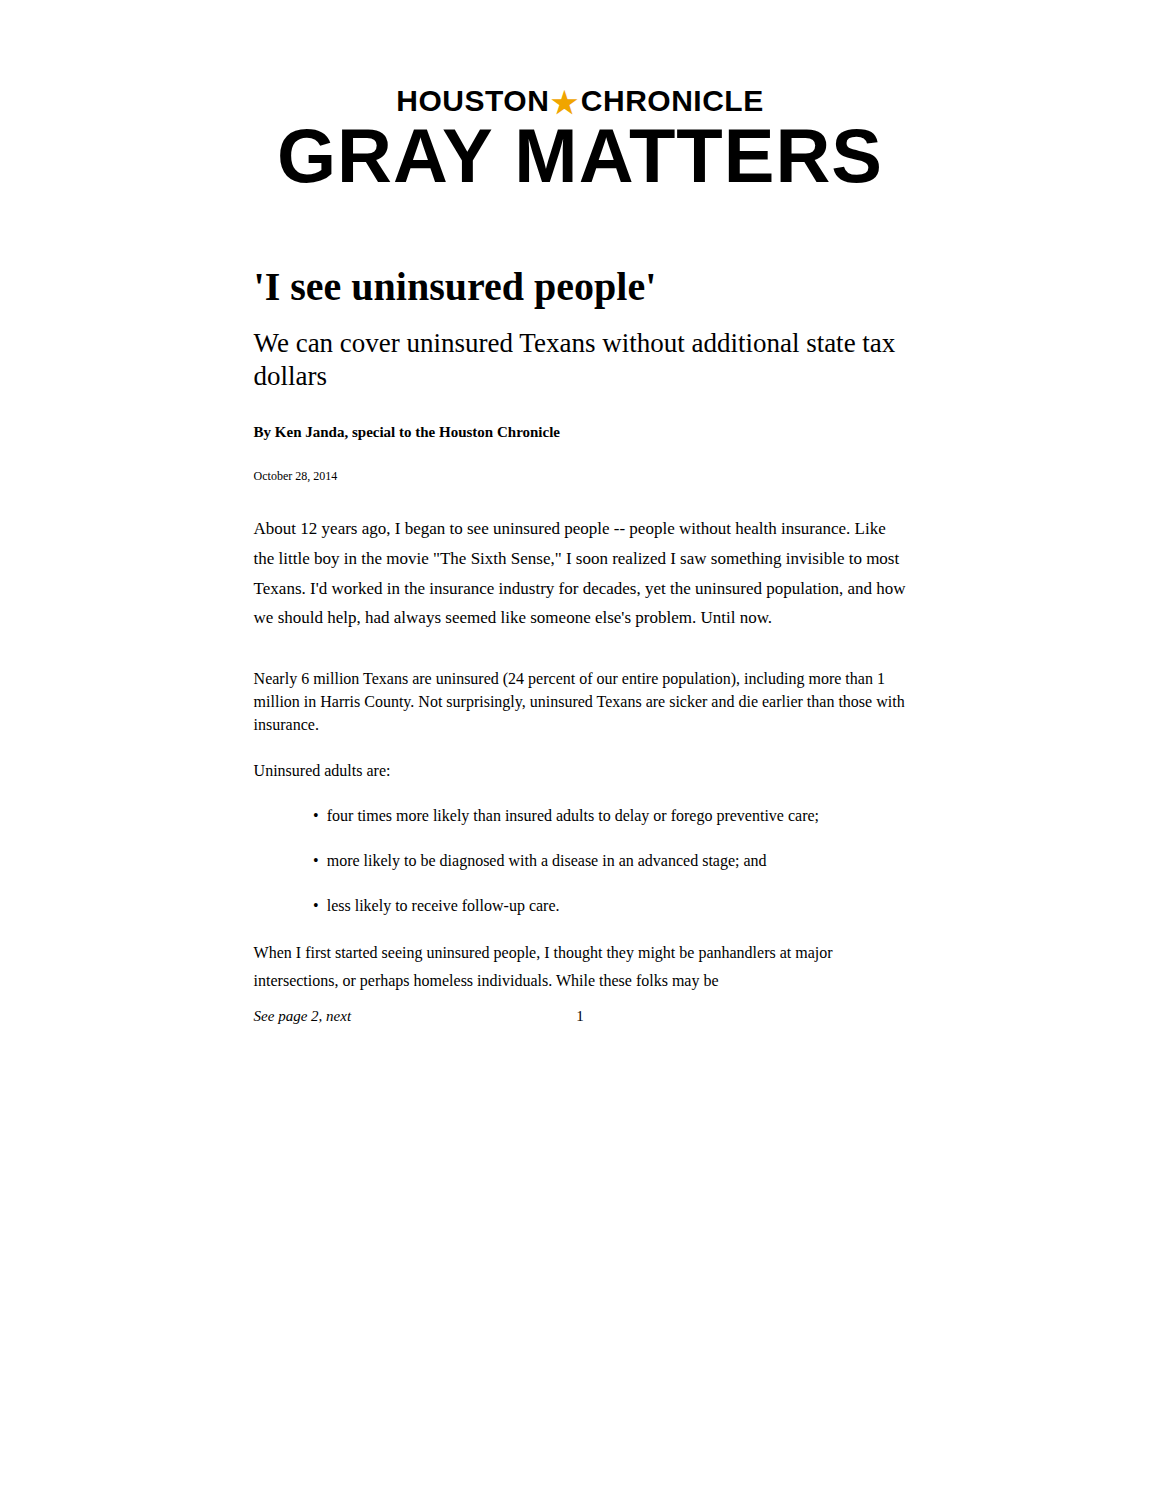HOUSTON★CHRONICLE
GRAY MATTERS
'I see uninsured people'
We can cover uninsured Texans without additional state tax dollars
By Ken Janda, special to the Houston Chronicle
October 28, 2014
About 12 years ago, I began to see uninsured people -- people without health insurance. Like the little boy in the movie "The Sixth Sense," I soon realized I saw something invisible to most Texans. I'd worked in the insurance industry for decades, yet the uninsured population, and how we should help, had always seemed like someone else's problem. Until now.
Nearly 6 million Texans are uninsured (24 percent of our entire population), including more than 1 million in Harris County. Not surprisingly, uninsured Texans are sicker and die earlier than those with insurance.
Uninsured adults are:
four times more likely than insured adults to delay or forego preventive care;
more likely to be diagnosed with a disease in an advanced stage; and
less likely to receive follow-up care.
When I first started seeing uninsured people, I thought they might be panhandlers at major intersections, or perhaps homeless individuals. While these folks may be
See page 2, next 1